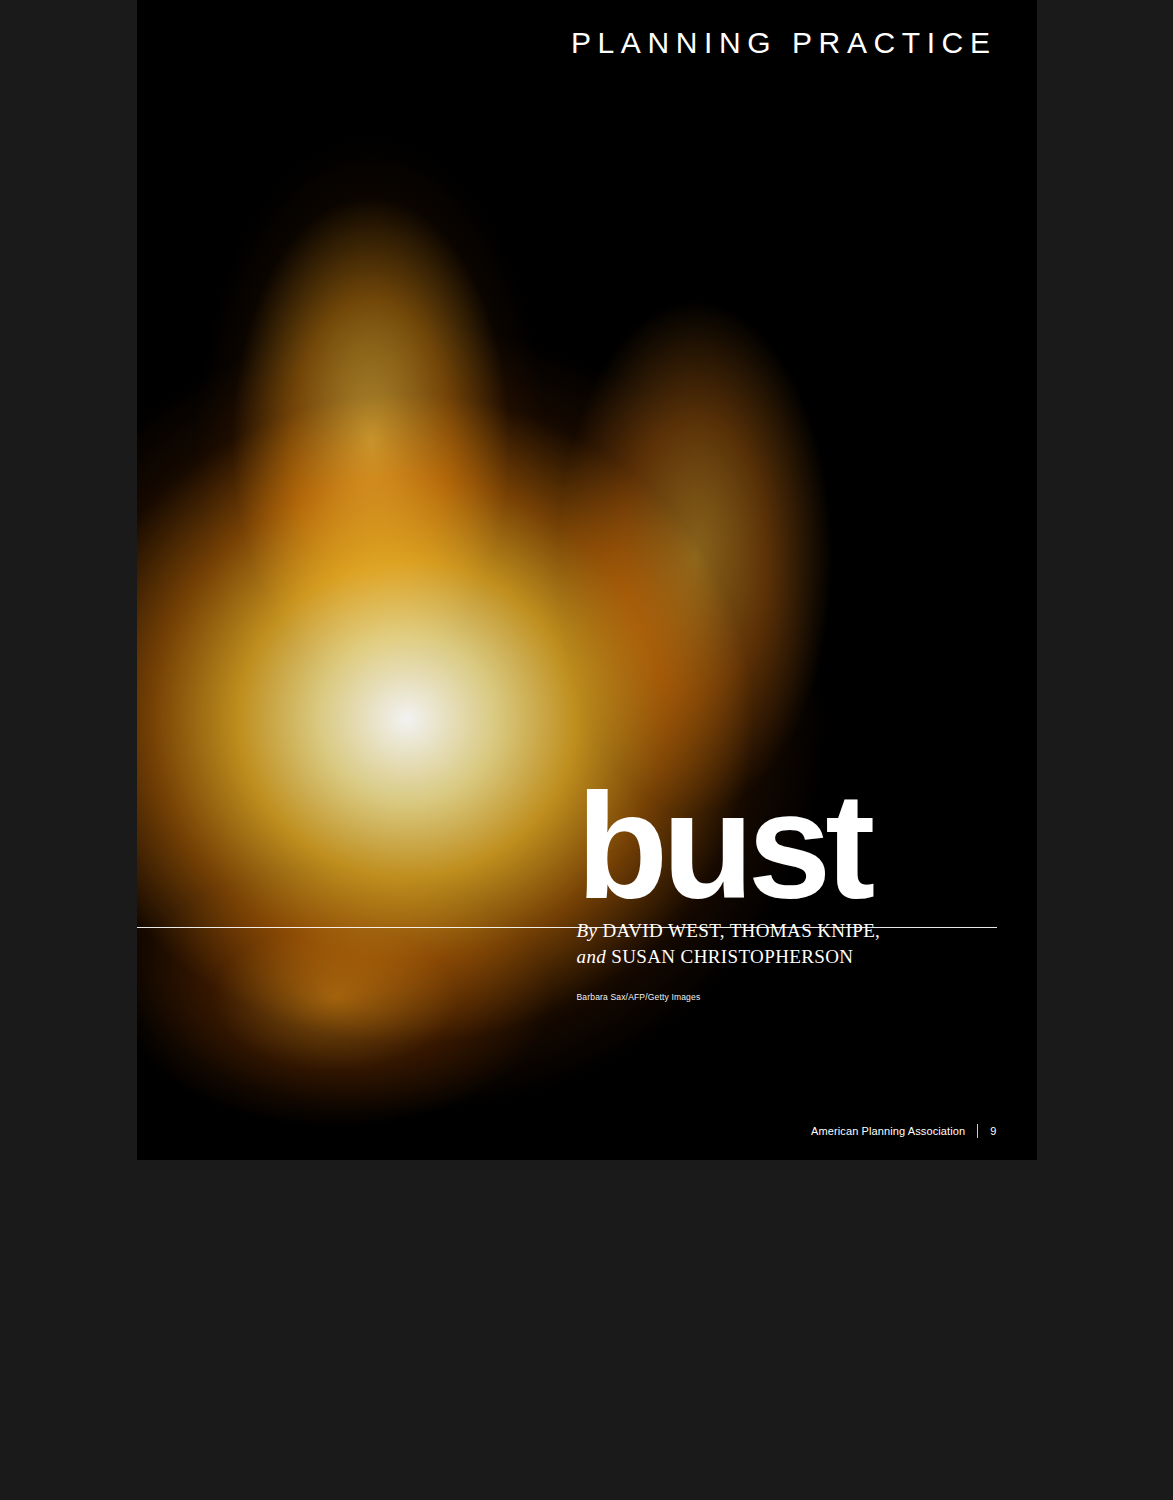PLANNING PRACTICE
bust
By DAVID WEST, THOMAS KNIPE,
and SUSAN CHRISTOPHERSON
Barbara Sax/AFP/Getty Images
American Planning Association 9